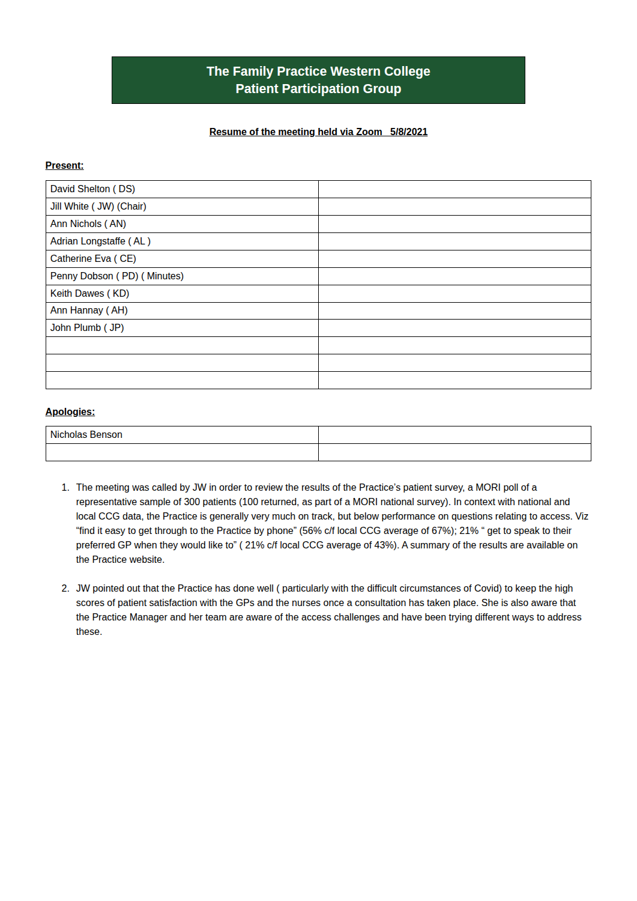The Family Practice Western College
Patient Participation Group
Resume of the meeting held via Zoom 5/8/2021
Present:
| David Shelton ( DS) | |
| Jill White ( JW) (Chair) | |
| Ann Nichols ( AN) | |
| Adrian Longstaffe ( AL ) | |
| Catherine Eva ( CE) | |
| Penny Dobson ( PD) ( Minutes) | |
| Keith Dawes ( KD) | |
| Ann Hannay ( AH) | |
| John Plumb ( JP) | |
Apologies:
| Nicholas Benson | |
The meeting was called by JW in order to review the results of the Practice’s patient survey, a MORI poll of a representative sample of 300 patients (100 returned, as part of a MORI national survey). In context with national and local CCG data, the Practice is generally very much on track, but below performance on questions relating to access. Viz
“find it easy to get through to the Practice by phone” (56% c/f local CCG average of 67%); 21% “ get to speak to their preferred GP when they would like to” ( 21% c/f local CCG average of 43%). A summary of the results are available on the Practice website.
JW pointed out that the Practice has done well ( particularly with the difficult circumstances of Covid) to keep the high scores of patient satisfaction with the GPs and the nurses once a consultation has taken place. She is also aware that the Practice Manager and her team are aware of the access challenges and have been trying different ways to address these.